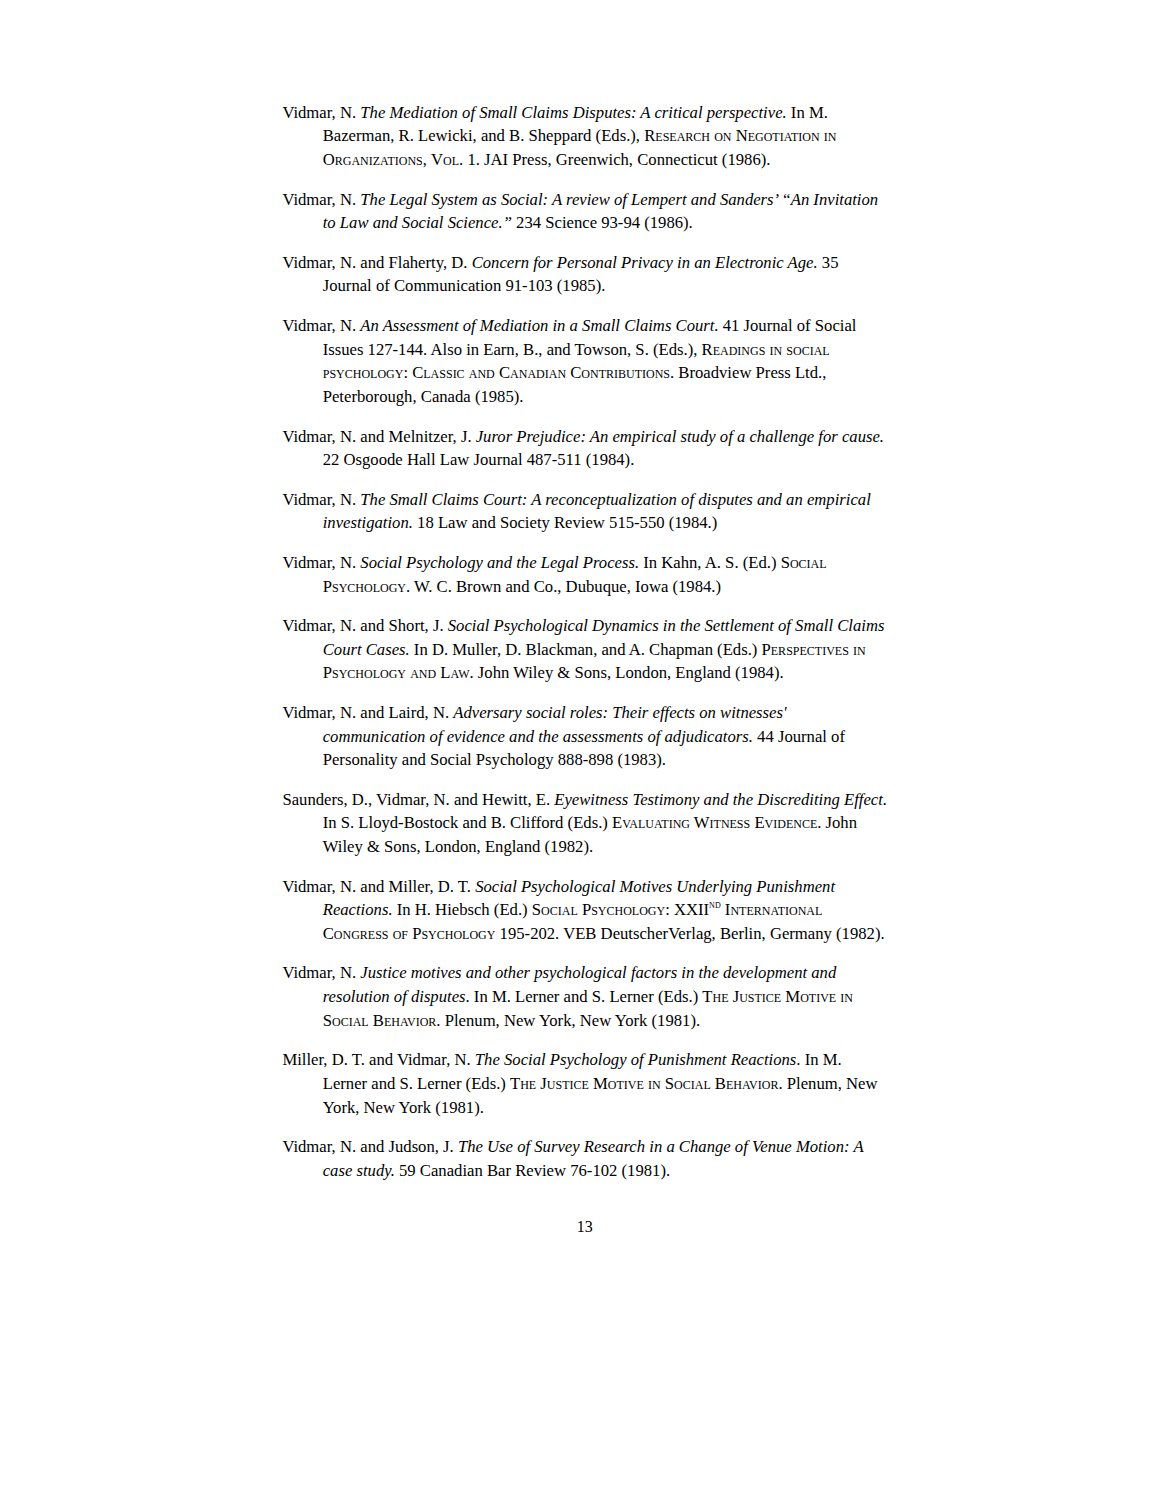Vidmar, N. The Mediation of Small Claims Disputes: A critical perspective. In M. Bazerman, R. Lewicki, and B. Sheppard (Eds.), Research on Negotiation in Organizations, Vol. 1. JAI Press, Greenwich, Connecticut (1986).
Vidmar, N. The Legal System as Social: A review of Lempert and Sanders’ “An Invitation to Law and Social Science.” 234 Science 93-94 (1986).
Vidmar, N. and Flaherty, D. Concern for Personal Privacy in an Electronic Age. 35 Journal of Communication 91-103 (1985).
Vidmar, N. An Assessment of Mediation in a Small Claims Court. 41 Journal of Social Issues 127-144. Also in Earn, B., and Towson, S. (Eds.), Readings in social psychology: Classic and Canadian Contributions. Broadview Press Ltd., Peterborough, Canada (1985).
Vidmar, N. and Melnitzer, J. Juror Prejudice: An empirical study of a challenge for cause. 22 Osgoode Hall Law Journal 487-511 (1984).
Vidmar, N. The Small Claims Court: A reconceptualization of disputes and an empirical investigation. 18 Law and Society Review 515-550 (1984.)
Vidmar, N. Social Psychology and the Legal Process. In Kahn, A. S. (Ed.) Social Psychology. W. C. Brown and Co., Dubuque, Iowa (1984.)
Vidmar, N. and Short, J. Social Psychological Dynamics in the Settlement of Small Claims Court Cases. In D. Muller, D. Blackman, and A. Chapman (Eds.) Perspectives in Psychology and Law. John Wiley & Sons, London, England (1984).
Vidmar, N. and Laird, N. Adversary social roles: Their effects on witnesses' communication of evidence and the assessments of adjudicators. 44 Journal of Personality and Social Psychology 888-898 (1983).
Saunders, D., Vidmar, N. and Hewitt, E. Eyewitness Testimony and the Discrediting Effect. In S. Lloyd-Bostock and B. Clifford (Eds.) Evaluating Witness Evidence. John Wiley & Sons, London, England (1982).
Vidmar, N. and Miller, D. T. Social Psychological Motives Underlying Punishment Reactions. In H. Hiebsch (Ed.) Social Psychology: XXIInd International Congress of Psychology 195-202. VEB DeutscherVerlag, Berlin, Germany (1982).
Vidmar, N. Justice motives and other psychological factors in the development and resolution of disputes. In M. Lerner and S. Lerner (Eds.) The Justice Motive in Social Behavior. Plenum, New York, New York (1981).
Miller, D. T. and Vidmar, N. The Social Psychology of Punishment Reactions. In M. Lerner and S. Lerner (Eds.) The Justice Motive in Social Behavior. Plenum, New York, New York (1981).
Vidmar, N. and Judson, J. The Use of Survey Research in a Change of Venue Motion: A case study. 59 Canadian Bar Review 76-102 (1981).
13